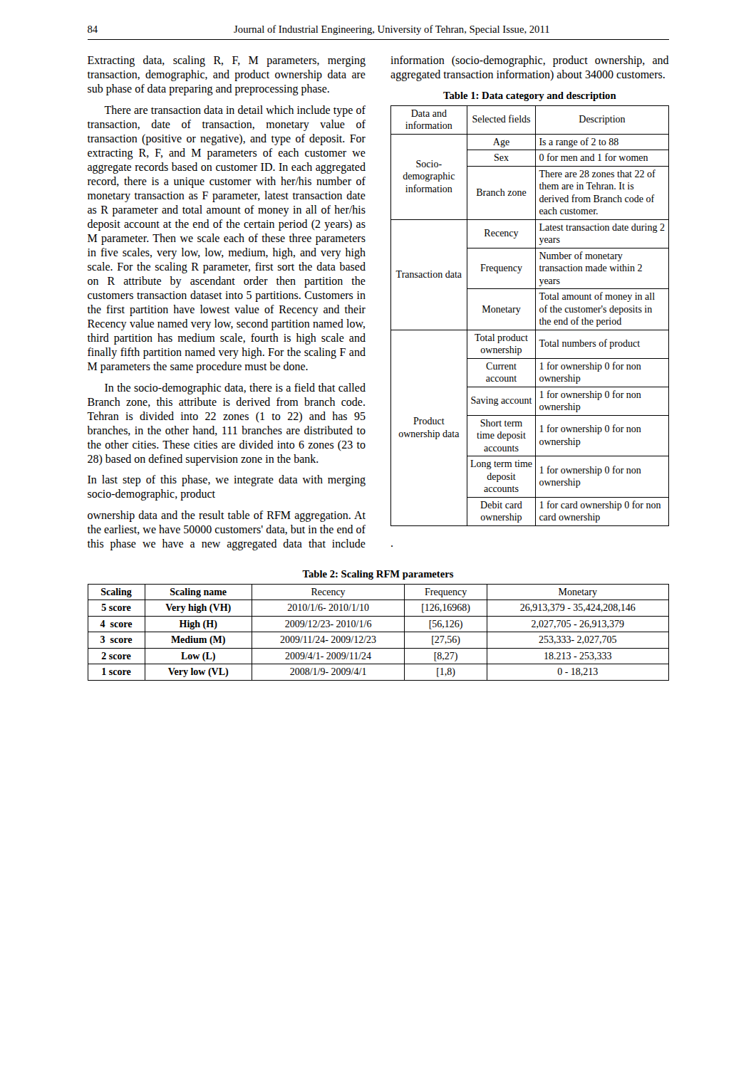84 Journal of Industrial Engineering, University of Tehran, Special Issue, 2011
Extracting data, scaling R, F, M parameters, merging transaction, demographic, and product ownership data are sub phase of data preparing and preprocessing phase.
There are transaction data in detail which include type of transaction, date of transaction, monetary value of transaction (positive or negative), and type of deposit. For extracting R, F, and M parameters of each customer we aggregate records based on customer ID. In each aggregated record, there is a unique customer with her/his number of monetary transaction as F parameter, latest transaction date as R parameter and total amount of money in all of her/his deposit account at the end of the certain period (2 years) as M parameter. Then we scale each of these three parameters in five scales, very low, low, medium, high, and very high scale. For the scaling R parameter, first sort the data based on R attribute by ascendant order then partition the customers transaction dataset into 5 partitions. Customers in the first partition have lowest value of Recency and their Recency value named very low, second partition named low, third partition has medium scale, fourth is high scale and finally fifth partition named very high. For the scaling F and M parameters the same procedure must be done.
In the socio-demographic data, there is a field that called Branch zone, this attribute is derived from branch code. Tehran is divided into 22 zones (1 to 22) and has 95 branches, in the other hand, 111 branches are distributed to the other cities. These cities are divided into 6 zones (23 to 28) based on defined supervision zone in the bank.
In last step of this phase, we integrate data with merging socio-demographic, product
ownership data and the result table of RFM aggregation. At the earliest, we have 50000 customers' data, but in the end of this phase we have a new aggregated data that include information (socio-demographic, product ownership, and aggregated transaction information) about 34000 customers.
Table 1: Data category and description
| Data and information | Selected fields | Description |
| --- | --- | --- |
| Socio-demographic information | Age | Is a range of 2 to 88 |
| Sex | 0 for men and 1 for women |
| Branch zone | There are 28 zones that 22 of them are in Tehran. It is derived from Branch code of each customer. |
| Transaction data | Recency | Latest transaction date during 2 years |
| Frequency | Number of monetary transaction made within 2 years |
| Monetary | Total amount of money in all of the customer's deposits in the end of the period |
| Product ownership data | Total product ownership | Total numbers of product |
| Current account | 1 for ownership 0 for non ownership |
| Saving account | 1 for ownership 0 for non ownership |
| Short term time deposit accounts | 1 for ownership 0 for non ownership |
| Long term time deposit accounts | 1 for ownership 0 for non ownership |
| Debit card ownership | 1 for card ownership 0 for non card ownership |
.
Table 2: Scaling RFM parameters
| Scaling | Scaling name | Recency | Frequency | Monetary |
| --- | --- | --- | --- | --- |
| 5 score | Very high (VH) | 2010/1/6- 2010/1/10 | [126,16968) | 26,913,379 - 35,424,208,146 |
| 4 score | High (H) | 2009/12/23- 2010/1/6 | [56,126) | 2,027,705 - 26,913,379 |
| 3 score | Medium (M) | 2009/11/24- 2009/12/23 | [27,56) | 253,333- 2,027,705 |
| 2 score | Low (L) | 2009/4/1- 2009/11/24 | [8,27) | 18.213 - 253,333 |
| 1 score | Very low (VL) | 2008/1/9- 2009/4/1 | [1,8) | 0 - 18,213 |